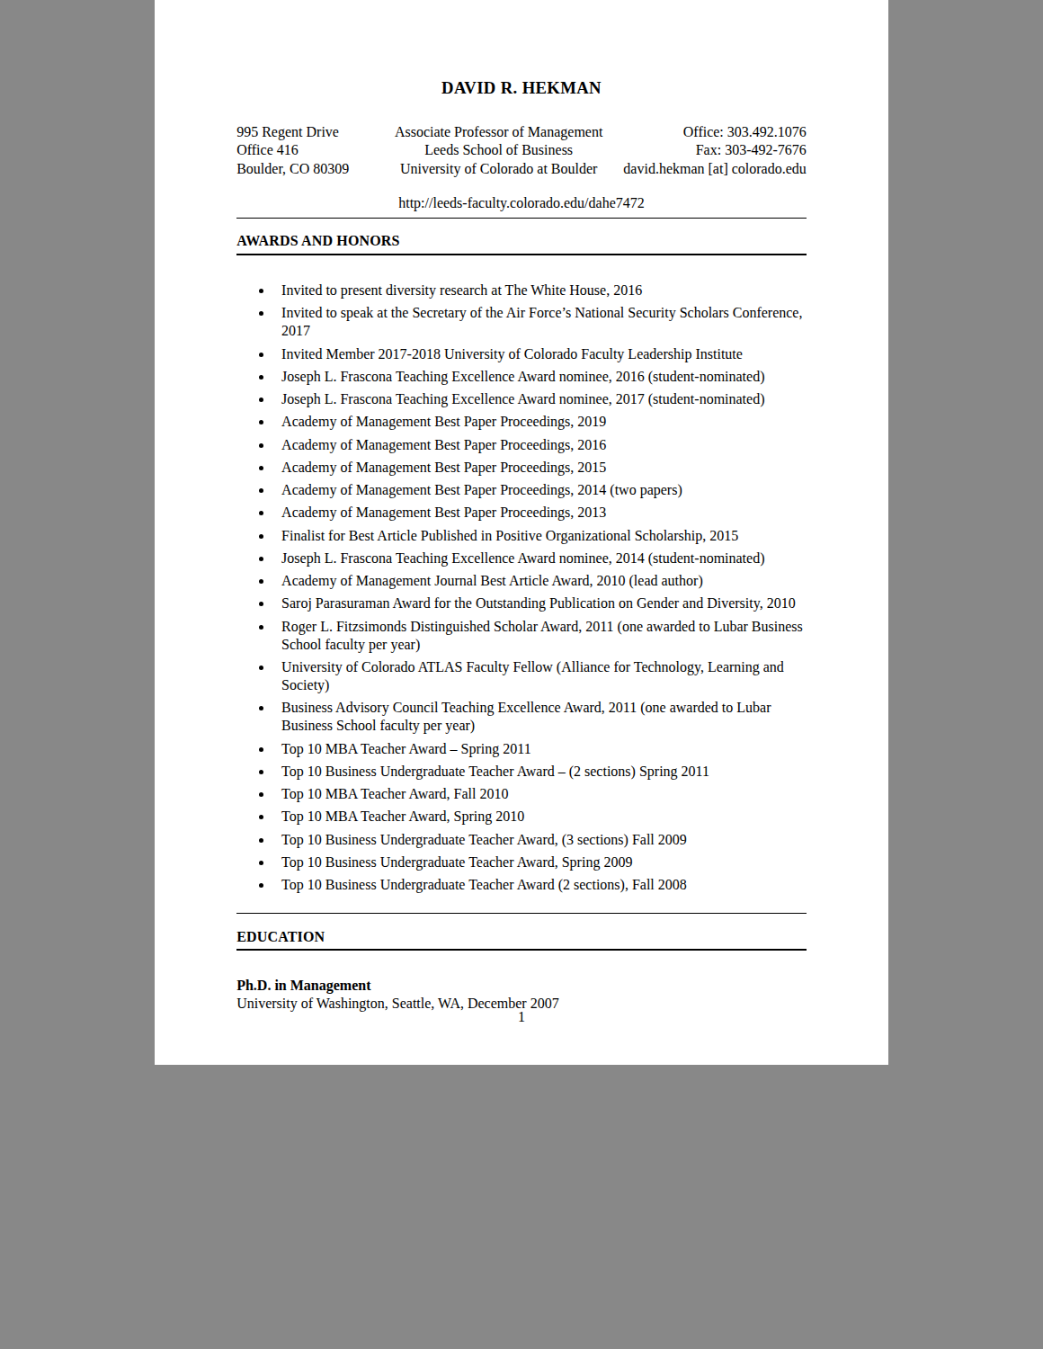DAVID R. HEKMAN
| 995 Regent Drive | Associate Professor of Management | Office: 303.492.1076 |
| Office 416 | Leeds School of Business | Fax: 303-492-7676 |
| Boulder, CO 80309 | University of Colorado at Boulder | david.hekman [at] colorado.edu |
http://leeds-faculty.colorado.edu/dahe7472
AWARDS AND HONORS
Invited to present diversity research at The White House, 2016
Invited to speak at the Secretary of the Air Force’s National Security Scholars Conference, 2017
Invited Member 2017-2018 University of Colorado Faculty Leadership Institute
Joseph L. Frascona Teaching Excellence Award nominee, 2016 (student-nominated)
Joseph L. Frascona Teaching Excellence Award nominee, 2017 (student-nominated)
Academy of Management Best Paper Proceedings, 2019
Academy of Management Best Paper Proceedings, 2016
Academy of Management Best Paper Proceedings, 2015
Academy of Management Best Paper Proceedings, 2014 (two papers)
Academy of Management Best Paper Proceedings, 2013
Finalist for Best Article Published in Positive Organizational Scholarship, 2015
Joseph L. Frascona Teaching Excellence Award nominee, 2014 (student-nominated)
Academy of Management Journal Best Article Award, 2010 (lead author)
Saroj Parasuraman Award for the Outstanding Publication on Gender and Diversity, 2010
Roger L. Fitzsimonds Distinguished Scholar Award, 2011 (one awarded to Lubar Business School faculty per year)
University of Colorado ATLAS Faculty Fellow (Alliance for Technology, Learning and Society)
Business Advisory Council Teaching Excellence Award, 2011 (one awarded to Lubar Business School faculty per year)
Top 10 MBA Teacher Award – Spring 2011
Top 10 Business Undergraduate Teacher Award – (2 sections) Spring 2011
Top 10 MBA Teacher Award, Fall 2010
Top 10 MBA Teacher Award, Spring 2010
Top 10 Business Undergraduate Teacher Award, (3 sections) Fall 2009
Top 10 Business Undergraduate Teacher Award, Spring 2009
Top 10 Business Undergraduate Teacher Award (2 sections), Fall 2008
EDUCATION
Ph.D. in Management
University of Washington, Seattle, WA, December 2007
1